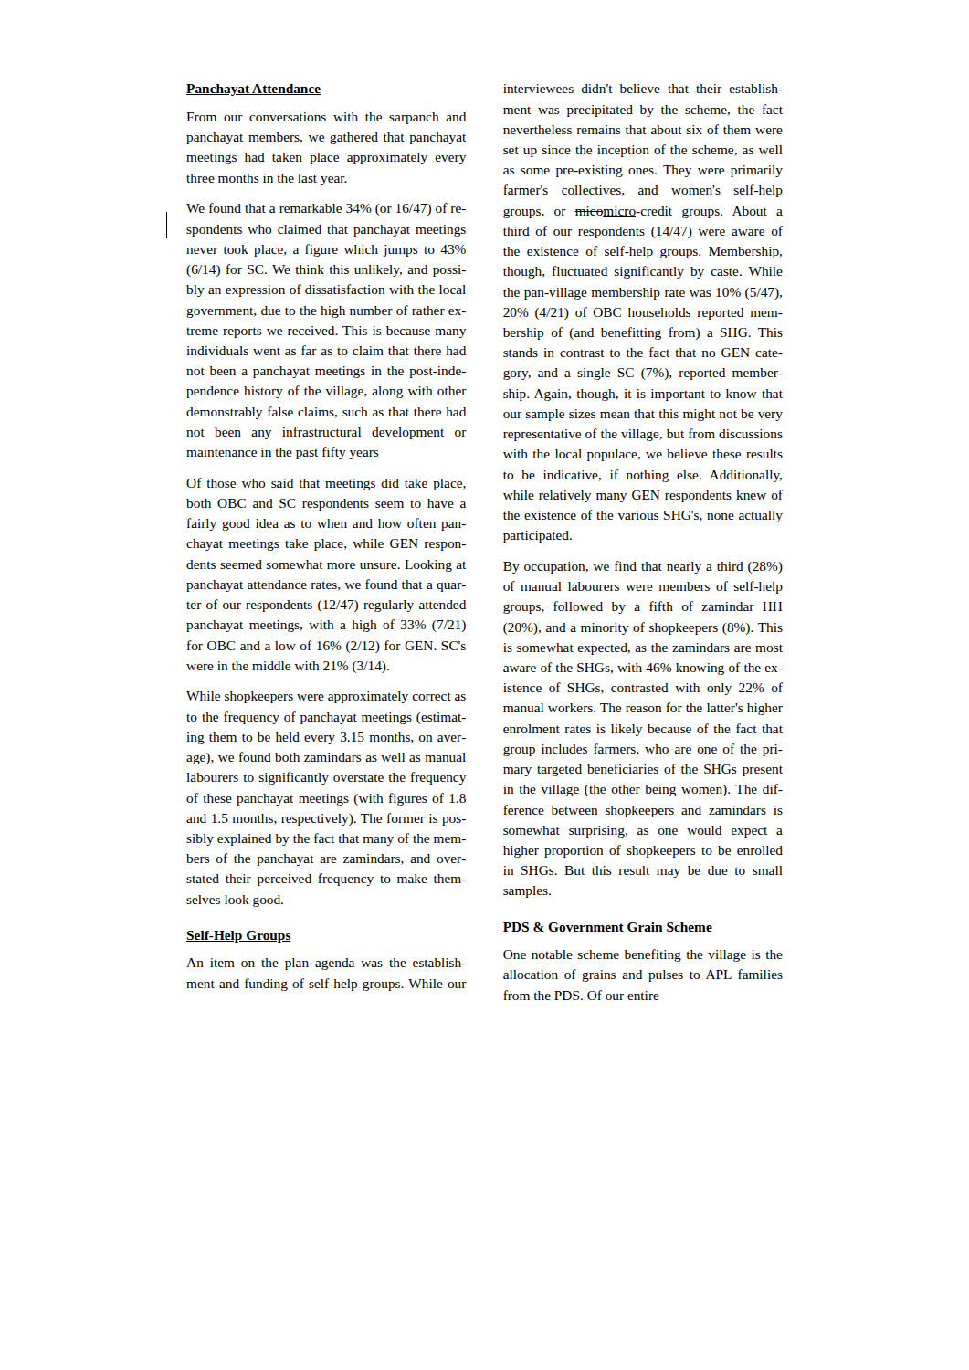Panchayat Attendance
From our conversations with the sarpanch and panchayat members, we gathered that panchayat meetings had taken place approximately every three months in the last year.
We found that a remarkable 34% (or 16/47) of respondents who claimed that panchayat meetings never took place, a figure which jumps to 43% (6/14) for SC. We think this unlikely, and possibly an expression of dissatisfaction with the local government, due to the high number of rather extreme reports we received. This is because many individuals went as far as to claim that there had not been a panchayat meetings in the post-independence history of the village, along with other demonstrably false claims, such as that there had not been any infrastructural development or maintenance in the past fifty years
Of those who said that meetings did take place, both OBC and SC respondents seem to have a fairly good idea as to when and how often panchayat meetings take place, while GEN respondents seemed somewhat more unsure. Looking at panchayat attendance rates, we found that a quarter of our respondents (12/47) regularly attended panchayat meetings, with a high of 33% (7/21) for OBC and a low of 16% (2/12) for GEN. SC's were in the middle with 21% (3/14).
While shopkeepers were approximately correct as to the frequency of panchayat meetings (estimating them to be held every 3.15 months, on average), we found both zamindars as well as manual labourers to significantly overstate the frequency of these panchayat meetings (with figures of 1.8 and 1.5 months, respectively). The former is possibly explained by the fact that many of the members of the panchayat are zamindars, and overstated their perceived frequency to make themselves look good.
Self-Help Groups
An item on the plan agenda was the establishment and funding of self-help groups. While our interviewees didn't believe that their establishment was precipitated by the scheme, the fact nevertheless remains that about six of them were set up since the inception of the scheme, as well as some pre-existing ones. They were primarily farmer's collectives, and women's self-help groups, or micomicro-credit groups. About a third of our respondents (14/47) were aware of the existence of self-help groups. Membership, though, fluctuated significantly by caste. While the pan-village membership rate was 10% (5/47), 20% (4/21) of OBC households reported membership of (and benefitting from) a SHG. This stands in contrast to the fact that no GEN category, and a single SC (7%), reported membership. Again, though, it is important to know that our sample sizes mean that this might not be very representative of the village, but from discussions with the local populace, we believe these results to be indicative, if nothing else. Additionally, while relatively many GEN respondents knew of the existence of the various SHG's, none actually participated.
By occupation, we find that nearly a third (28%) of manual labourers were members of self-help groups, followed by a fifth of zamindar HH (20%), and a minority of shopkeepers (8%). This is somewhat expected, as the zamindars are most aware of the SHGs, with 46% knowing of the existence of SHGs, contrasted with only 22% of manual workers. The reason for the latter's higher enrolment rates is likely because of the fact that group includes farmers, who are one of the primary targeted beneficiaries of the SHGs present in the village (the other being women). The difference between shopkeepers and zamindars is somewhat surprising, as one would expect a higher proportion of shopkeepers to be enrolled in SHGs. But this result may be due to small samples.
PDS & Government Grain Scheme
One notable scheme benefiting the village is the allocation of grains and pulses to APL families from the PDS. Of our entire